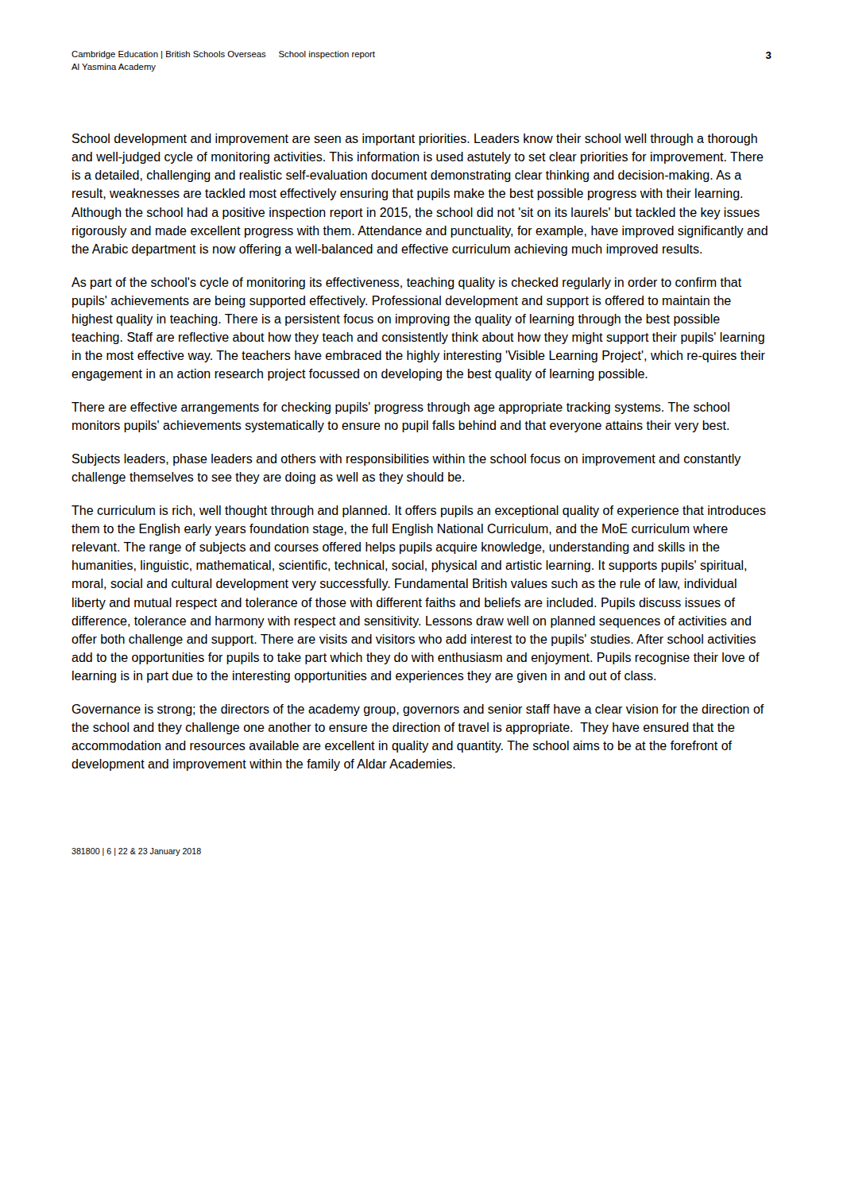Cambridge Education | British Schools Overseas School inspection report Al Yasmina Academy
3
School development and improvement are seen as important priorities. Leaders know their school well through a thorough and well-judged cycle of monitoring activities. This information is used astutely to set clear priorities for improvement. There is a detailed, challenging and realistic self-evaluation document demonstrating clear thinking and decision-making. As a result, weaknesses are tackled most effectively ensuring that pupils make the best possible progress with their learning. Although the school had a positive inspection report in 2015, the school did not 'sit on its laurels' but tackled the key issues rigorously and made excellent progress with them. Attendance and punctuality, for example, have improved significantly and the Arabic department is now offering a well-balanced and effective curriculum achieving much improved results.
As part of the school's cycle of monitoring its effectiveness, teaching quality is checked regularly in order to confirm that pupils' achievements are being supported effectively. Professional development and support is offered to maintain the highest quality in teaching. There is a persistent focus on improving the quality of learning through the best possible teaching. Staff are reflective about how they teach and consistently think about how they might support their pupils' learning in the most effective way. The teachers have embraced the highly interesting 'Visible Learning Project', which re-quires their engagement in an action research project focussed on developing the best quality of learning possible.
There are effective arrangements for checking pupils' progress through age appropriate tracking systems. The school monitors pupils' achievements systematically to ensure no pupil falls behind and that everyone attains their very best.
Subjects leaders, phase leaders and others with responsibilities within the school focus on improvement and constantly challenge themselves to see they are doing as well as they should be.
The curriculum is rich, well thought through and planned. It offers pupils an exceptional quality of experience that introduces them to the English early years foundation stage, the full English National Curriculum, and the MoE curriculum where relevant. The range of subjects and courses offered helps pupils acquire knowledge, understanding and skills in the humanities, linguistic, mathematical, scientific, technical, social, physical and artistic learning. It supports pupils' spiritual, moral, social and cultural development very successfully. Fundamental British values such as the rule of law, individual liberty and mutual respect and tolerance of those with different faiths and beliefs are included. Pupils discuss issues of difference, tolerance and harmony with respect and sensitivity. Lessons draw well on planned sequences of activities and offer both challenge and support. There are visits and visitors who add interest to the pupils' studies. After school activities add to the opportunities for pupils to take part which they do with enthusiasm and enjoyment. Pupils recognise their love of learning is in part due to the interesting opportunities and experiences they are given in and out of class.
Governance is strong; the directors of the academy group, governors and senior staff have a clear vision for the direction of the school and they challenge one another to ensure the direction of travel is appropriate. They have ensured that the accommodation and resources available are excellent in quality and quantity. The school aims to be at the forefront of development and improvement within the family of Aldar Academies.
381800 | 6 | 22 & 23 January 2018